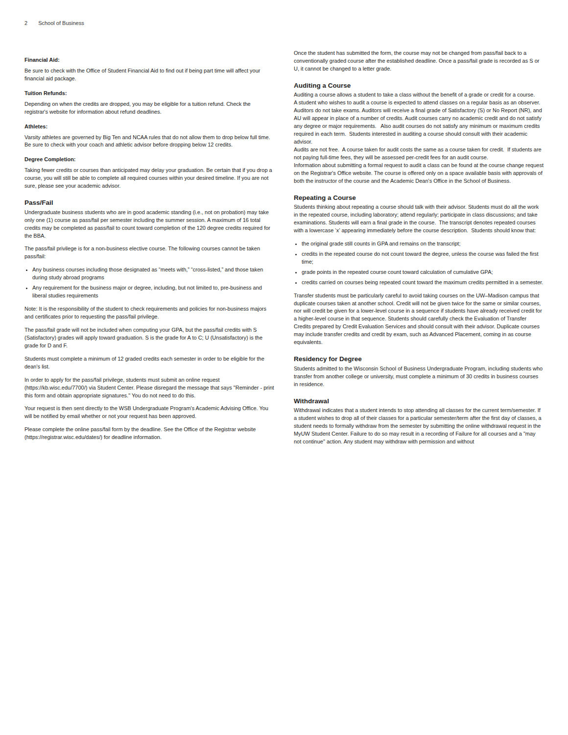2 School of Business
Financial Aid:
Be sure to check with the Office of Student Financial Aid to find out if being part time will affect your financial aid package.
Tuition Refunds:
Depending on when the credits are dropped, you may be eligible for a tuition refund. Check the registrar's website for information about refund deadlines.
Athletes:
Varsity athletes are governed by Big Ten and NCAA rules that do not allow them to drop below full time. Be sure to check with your coach and athletic advisor before dropping below 12 credits.
Degree Completion:
Taking fewer credits or courses than anticipated may delay your graduation. Be certain that if you drop a course, you will still be able to complete all required courses within your desired timeline. If you are not sure, please see your academic advisor.
Pass/Fail
Undergraduate business students who are in good academic standing (i.e., not on probation) may take only one (1) course as pass/fail per semester including the summer session. A maximum of 16 total credits may be completed as pass/fail to count toward completion of the 120 degree credits required for the BBA.
The pass/fail privilege is for a non-business elective course. The following courses cannot be taken pass/fail:
Any business courses including those designated as “meets with,” “cross-listed,” and those taken during study abroad programs
Any requirement for the business major or degree, including, but not limited to, pre-business and liberal studies requirements
Note: It is the responsibility of the student to check requirements and policies for non-business majors and certificates prior to requesting the pass/fail privilege.
The pass/fail grade will not be included when computing your GPA, but the pass/fail credits with S (Satisfactory) grades will apply toward graduation. S is the grade for A to C; U (Unsatisfactory) is the grade for D and F.
Students must complete a minimum of 12 graded credits each semester in order to be eligible for the dean's list.
In order to apply for the pass/fail privilege, students must submit an online request (https://kb.wisc.edu/7700/) via Student Center. Please disregard the message that says "Reminder - print this form and obtain appropriate signatures." You do not need to do this.
Your request is then sent directly to the WSB Undergraduate Program's Academic Advising Office. You will be notified by email whether or not your request has been approved.
Please complete the online pass/fail form by the deadline. See the Office of the Registrar website (https://registrar.wisc.edu/dates/) for deadline information.
Once the student has submitted the form, the course may not be changed from pass/fail back to a conventionally graded course after the established deadline. Once a pass/fail grade is recorded as S or U, it cannot be changed to a letter grade.
Auditing a Course
Auditing a course allows a student to take a class without the benefit of a grade or credit for a course.
A student who wishes to audit a course is expected to attend classes on a regular basis as an observer. Auditors do not take exams. Auditors will receive a final grade of Satisfactory (S) or No Report (NR), and AU will appear in place of a number of credits. Audit courses carry no academic credit and do not satisfy any degree or major requirements. Also audit courses do not satisfy any minimum or maximum credits required in each term. Students interested in auditing a course should consult with their academic advisor.
Audits are not free. A course taken for audit costs the same as a course taken for credit. If students are not paying full-time fees, they will be assessed per-credit fees for an audit course.
Information about submitting a formal request to audit a class can be found at the course change request on the Registrar's Office website. The course is offered only on a space available basis with approvals of both the instructor of the course and the Academic Dean's Office in the School of Business.
Repeating a Course
Students thinking about repeating a course should talk with their advisor. Students must do all the work in the repeated course, including laboratory; attend regularly; participate in class discussions; and take examinations. Students will earn a final grade in the course. The transcript denotes repeated courses with a lowercase ‘x’ appearing immediately before the course description. Students should know that:
the original grade still counts in GPA and remains on the transcript;
credits in the repeated course do not count toward the degree, unless the course was failed the first time;
grade points in the repeated course count toward calculation of cumulative GPA;
credits carried on courses being repeated count toward the maximum credits permitted in a semester.
Transfer students must be particularly careful to avoid taking courses on the UW–Madison campus that duplicate courses taken at another school. Credit will not be given twice for the same or similar courses, nor will credit be given for a lower-level course in a sequence if students have already received credit for a higher-level course in that sequence. Students should carefully check the Evaluation of Transfer Credits prepared by Credit Evaluation Services and should consult with their advisor. Duplicate courses may include transfer credits and credit by exam, such as Advanced Placement, coming in as course equivalents.
Residency for Degree
Students admitted to the Wisconsin School of Business Undergraduate Program, including students who transfer from another college or university, must complete a minimum of 30 credits in business courses in residence.
Withdrawal
Withdrawal indicates that a student intends to stop attending all classes for the current term/semester. If a student wishes to drop all of their classes for a particular semester/term after the first day of classes, a student needs to formally withdraw from the semester by submitting the online withdrawal request in the MyUW Student Center. Failure to do so may result in a recording of Failure for all courses and a "may not continue" action. Any student may withdraw with permission and without